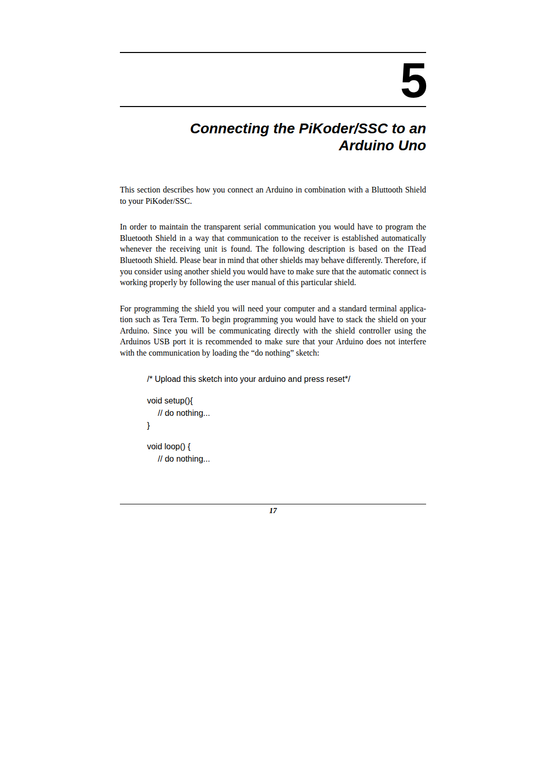5
Connecting the PiKoder/SSC to an
Arduino Uno
This section describes how you connect an Arduino in combination with a Bluttooth Shield to your PiKoder/SSC.
In order to maintain the transparent serial communication you would have to program the Bluetooth Shield in a way that communication to the receiver is established automatically whenever the receiving unit is found. The following description is based on the ITead Bluetooth Shield. Please bear in mind that other shields may behave differently. Therefore, if you consider using another shield you would have to make sure that the automatic connect is working properly by following the user manual of this particular shield.
For programming the shield you will need your computer and a standard terminal application such as Tera Term. To begin programming you would have to stack the shield on your Arduino. Since you will be communicating directly with the shield controller using the Arduinos USB port it is recommended to make sure that your Arduino does not interfere with the communication by loading the “do nothing” sketch:
/* Upload this sketch into your arduino and press reset*/
void setup(){
// do nothing...
}
void loop() {
// do nothing...
17